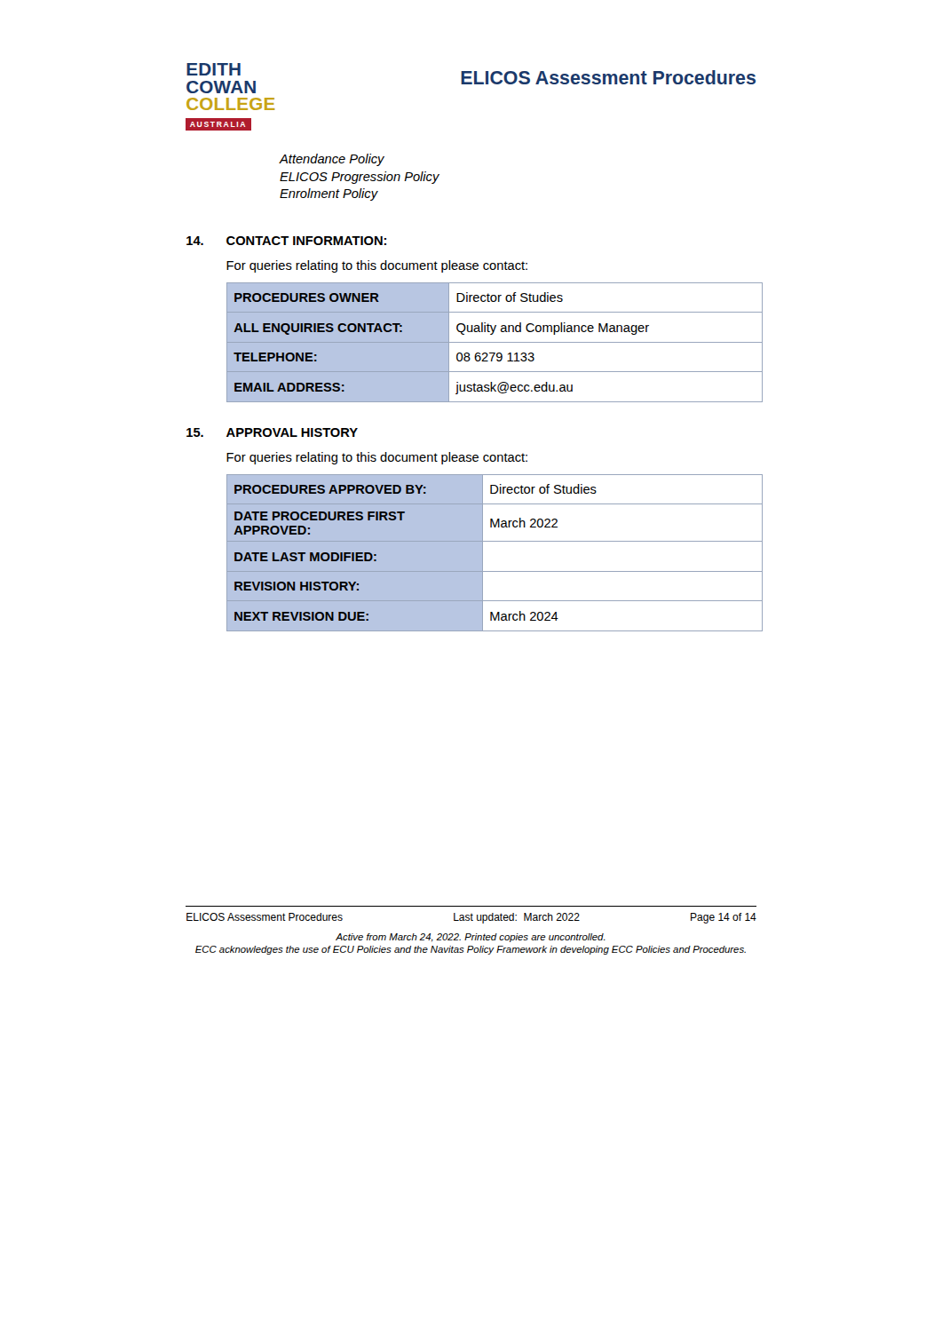EDITH
COWAN
COLLEGE
AUSTRALIA
ELICOS Assessment Procedures
Attendance Policy
ELICOS Progression Policy
Enrolment Policy
14. Contact Information:
For queries relating to this document please contact:
| PROCEDURES OWNER | Director of Studies |
| ALL ENQUIRIES CONTACT: | Quality and Compliance Manager |
| TELEPHONE: | 08 6279 1133 |
| EMAIL ADDRESS: | justask@ecc.edu.au |
15. Approval History
For queries relating to this document please contact:
| PROCEDURES APPROVED BY: | Director of Studies |
| DATE PROCEDURES FIRST APPROVED: | March 2022 |
| DATE LAST MODIFIED: | |
| REVISION HISTORY: | |
| NEXT REVISION DUE: | March 2024 |
ELICOS Assessment Procedures
Last updated: March 2022
Page 14 of 14
Active from March 24, 2022. Printed copies are uncontrolled.
ECC acknowledges the use of ECU Policies and the Navitas Policy Framework in developing ECC Policies and Procedures.